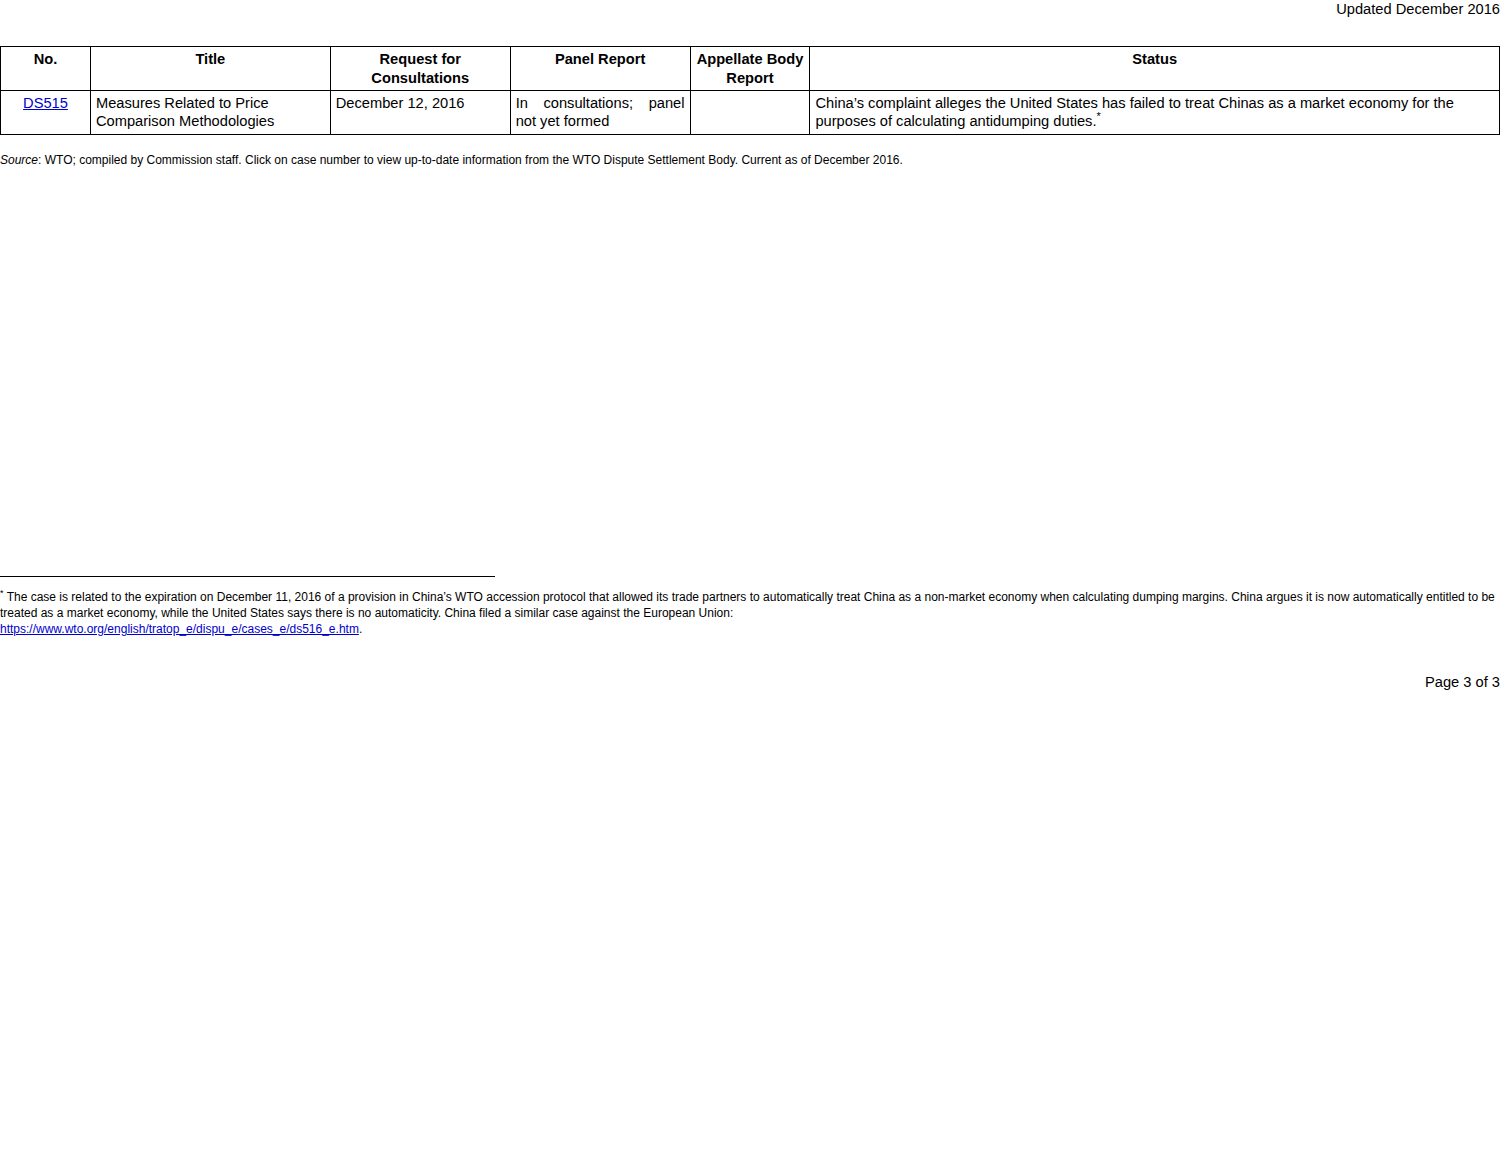Updated December 2016
| No. | Title | Request for Consultations | Panel Report | Appellate Body Report | Status |
| --- | --- | --- | --- | --- | --- |
| DS515 | Measures Related to Price Comparison Methodologies | December 12, 2016 | In consultations; panel not yet formed | | China’s complaint alleges the United States has failed to treat Chinas as a market economy for the purposes of calculating antidumping duties. * |
Source: WTO; compiled by Commission staff. Click on case number to view up-to-date information from the WTO Dispute Settlement Body. Current as of December 2016.
* The case is related to the expiration on December 11, 2016 of a provision in China’s WTO accession protocol that allowed its trade partners to automatically treat China as a non-market economy when calculating dumping margins. China argues it is now automatically entitled to be treated as a market economy, while the United States says there is no automaticity. China filed a similar case against the European Union:
https://www.wto.org/english/tratop_e/dispu_e/cases_e/ds516_e.htm.
Page 3 of 3